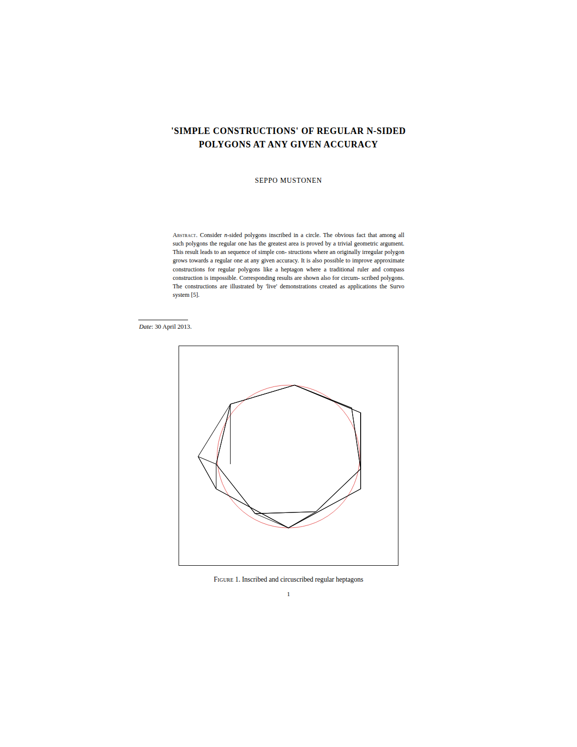'Simple Constructions' of Regular N-sided
Polygons at Any Given Accuracy
Seppo Mustonen
Abstract. Consider n-sided polygons inscribed in a circle. The obvious fact that among all such polygons the regular one has the greatest area is proved by a trivial geometric argument. This result leads to an sequence of simple con- structions where an originally irregular polygon grows towards a regular one at any given accuracy. It is also possible to improve approximate constructions for regular polygons like a heptagon where a traditional ruler and compass construction is impossible. Corresponding results are shown also for circum- scribed polygons. The constructions are illustrated by 'live' demonstrations created as applications the Survo system [5].
Date: 30 April 2013.
Figure 1. Inscribed and circuscribed regular heptagons
1